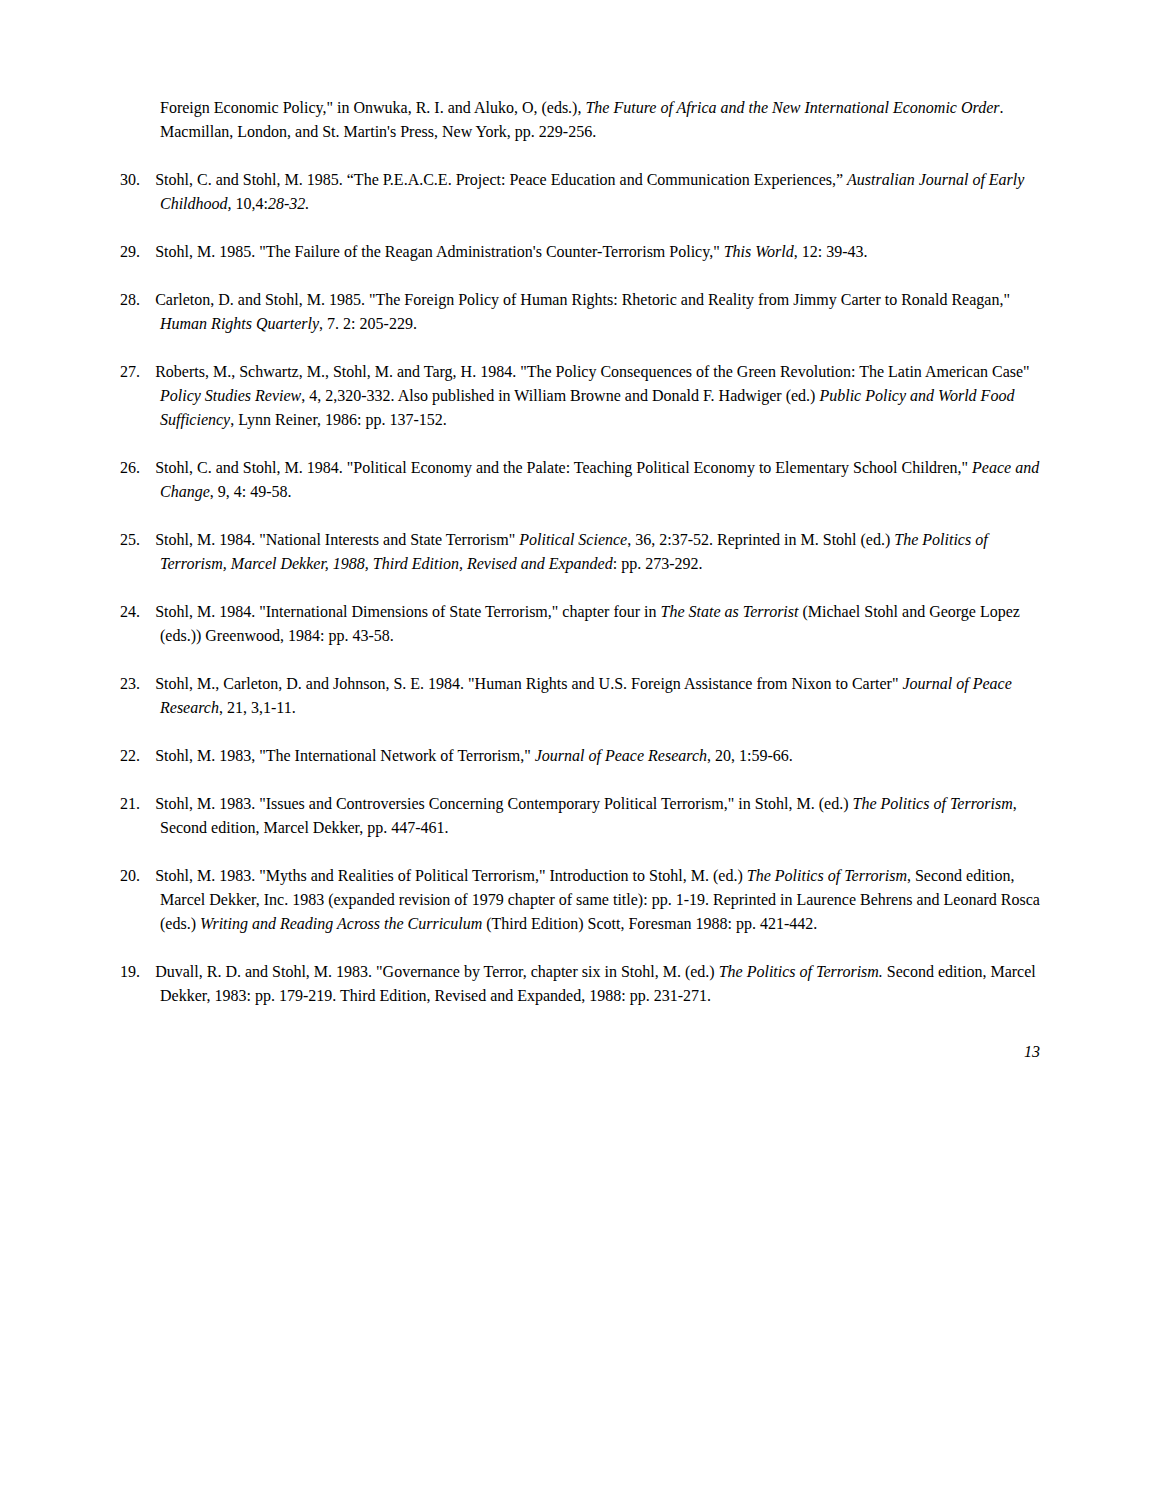Foreign Economic Policy," in Onwuka, R. I. and Aluko, O, (eds.), The Future of Africa and the New International Economic Order. Macmillan, London, and St. Martin's Press, New York, pp. 229-256.
30. Stohl, C. and Stohl, M. 1985. “The P.E.A.C.E. Project: Peace Education and Communication Experiences,” Australian Journal of Early Childhood, 10,4:28-32.
29. Stohl, M. 1985. "The Failure of the Reagan Administration's Counter-Terrorism Policy," This World, 12: 39-43.
28. Carleton, D. and Stohl, M. 1985. "The Foreign Policy of Human Rights: Rhetoric and Reality from Jimmy Carter to Ronald Reagan," Human Rights Quarterly, 7. 2: 205-229.
27. Roberts, M., Schwartz, M., Stohl, M. and Targ, H. 1984. "The Policy Consequences of the Green Revolution: The Latin American Case" Policy Studies Review, 4, 2,320-332. Also published in William Browne and Donald F. Hadwiger (ed.) Public Policy and World Food Sufficiency, Lynn Reiner, 1986: pp. 137-152.
26. Stohl, C. and Stohl, M. 1984. "Political Economy and the Palate: Teaching Political Economy to Elementary School Children," Peace and Change, 9, 4: 49-58.
25. Stohl, M. 1984. "National Interests and State Terrorism" Political Science, 36, 2:37-52. Reprinted in M. Stohl (ed.) The Politics of Terrorism, Marcel Dekker, 1988, Third Edition, Revised and Expanded: pp. 273-292.
24. Stohl, M. 1984. "International Dimensions of State Terrorism," chapter four in The State as Terrorist (Michael Stohl and George Lopez (eds.)) Greenwood, 1984: pp. 43-58.
23. Stohl, M., Carleton, D. and Johnson, S. E. 1984. "Human Rights and U.S. Foreign Assistance from Nixon to Carter" Journal of Peace Research, 21, 3,1-11.
22. Stohl, M. 1983, "The International Network of Terrorism," Journal of Peace Research, 20, 1:59-66.
21. Stohl, M. 1983. "Issues and Controversies Concerning Contemporary Political Terrorism," in Stohl, M. (ed.) The Politics of Terrorism, Second edition, Marcel Dekker, pp. 447-461.
20. Stohl, M. 1983. "Myths and Realities of Political Terrorism," Introduction to Stohl, M. (ed.) The Politics of Terrorism, Second edition, Marcel Dekker, Inc. 1983 (expanded revision of 1979 chapter of same title): pp. 1-19. Reprinted in Laurence Behrens and Leonard Rosca (eds.) Writing and Reading Across the Curriculum (Third Edition) Scott, Foresman 1988: pp. 421-442.
19. Duvall, R. D. and Stohl, M. 1983. "Governance by Terror, chapter six in Stohl, M. (ed.) The Politics of Terrorism. Second edition, Marcel Dekker, 1983: pp. 179-219. Third Edition, Revised and Expanded, 1988: pp. 231-271.
13